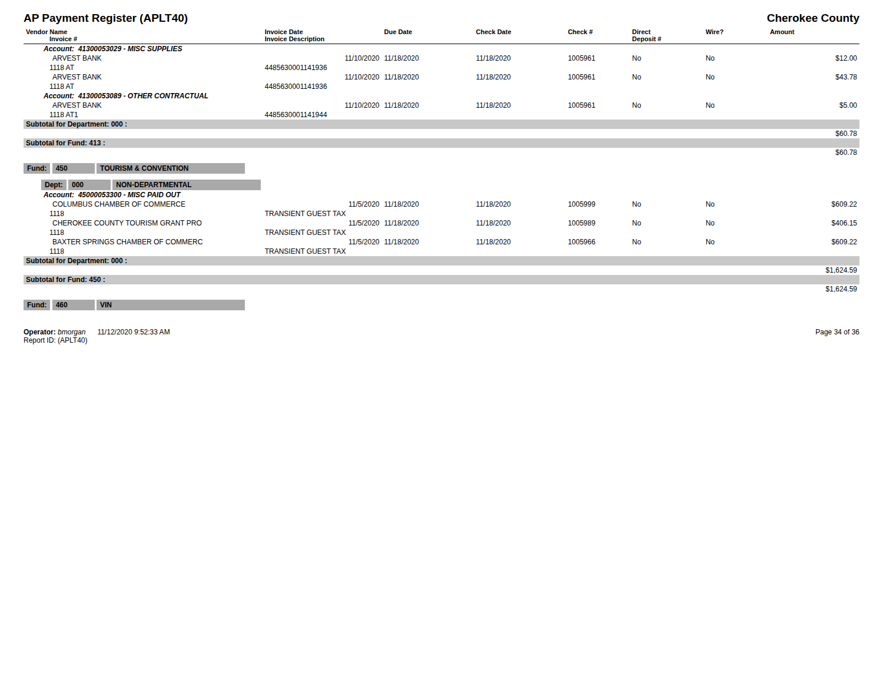AP Payment Register (APLT40)
Cherokee County
| Vendor Name Invoice # | Invoice Date Invoice Description | Due Date | Check Date | Check # | Direct Deposit # | Wire? | Amount |
| --- | --- | --- | --- | --- | --- | --- | --- |
| Account: 41300053029 - MISC SUPPLIES |
| ARVEST BANK | 11/10/2020 | 11/18/2020 | 11/18/2020 | 1005961 | No | No | $12.00 |
| 1118 AT | 4485630001141936 |
| ARVEST BANK | 11/10/2020 | 11/18/2020 | 11/18/2020 | 1005961 | No | No | $43.78 |
| 1118 AT | 4485630001141936 |
| Account: 41300053089 - OTHER CONTRACTUAL |
| ARVEST BANK | 11/10/2020 | 11/18/2020 | 11/18/2020 | 1005961 | No | No | $5.00 |
| 1118 AT1 | 4485630001141944 |
| Subtotal for Department: 000 : |
| | $60.78 |
| Subtotal for Fund: 413 : |
| | $60.78 |
Fund: 450 TOURISM & CONVENTION
Dept: 000 NON-DEPARTMENTAL
| Account: 45000053300 - MISC PAID OUT |
| COLUMBUS CHAMBER OF COMMERCE | 11/5/2020 | 11/18/2020 | 11/18/2020 | 1005999 | No | No | $609.22 |
| 1118 | TRANSIENT GUEST TAX |
| CHEROKEE COUNTY TOURISM GRANT PRO | 11/5/2020 | 11/18/2020 | 11/18/2020 | 1005989 | No | No | $406.15 |
| 1118 | TRANSIENT GUEST TAX |
| BAXTER SPRINGS CHAMBER OF COMMERC | 11/5/2020 | 11/18/2020 | 11/18/2020 | 1005966 | No | No | $609.22 |
| 1118 | TRANSIENT GUEST TAX |
| Subtotal for Department: 000 : |
| | $1,624.59 |
| Subtotal for Fund: 450 : |
| | $1,624.59 |
Fund: 460 VIN
Operator: bmorgan 11/12/2020 9:52:33 AM
Report ID: (APLT40)
Page 34 of 36